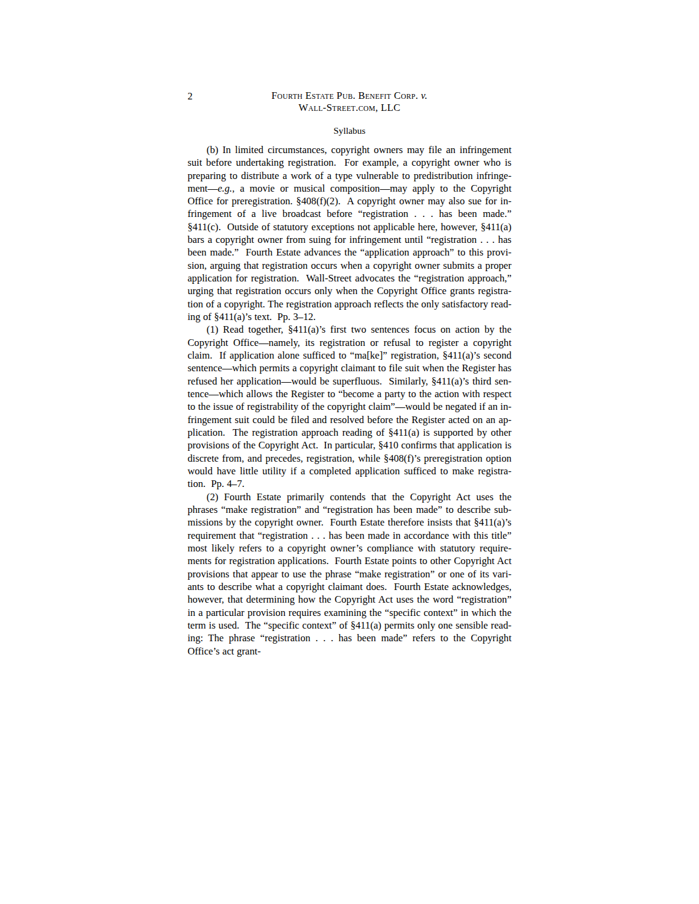2
Fourth Estate Pub. Benefit Corp. v.
Wall-Street.com, LLC
Syllabus
(b) In limited circumstances, copyright owners may file an infringement suit before undertaking registration. For example, a copyright owner who is preparing to distribute a work of a type vulnerable to predistribution infringement—e.g., a movie or musical composition—may apply to the Copyright Office for preregistration. §408(f)(2). A copyright owner may also sue for infringement of a live broadcast before “registration . . . has been made.” §411(c). Outside of statutory exceptions not applicable here, however, §411(a) bars a copyright owner from suing for infringement until “registration . . . has been made.” Fourth Estate advances the “application approach” to this provision, arguing that registration occurs when a copyright owner submits a proper application for registration. Wall-Street advocates the “registration approach,” urging that registration occurs only when the Copyright Office grants registration of a copyright. The registration approach reflects the only satisfactory reading of §411(a)’s text. Pp. 3–12.
(1) Read together, §411(a)’s first two sentences focus on action by the Copyright Office—namely, its registration or refusal to register a copyright claim. If application alone sufficed to “ma[ke]” registration, §411(a)’s second sentence—which permits a copyright claimant to file suit when the Register has refused her application—would be superfluous. Similarly, §411(a)’s third sentence—which allows the Register to “become a party to the action with respect to the issue of registrability of the copyright claim”—would be negated if an infringement suit could be filed and resolved before the Register acted on an application. The registration approach reading of §411(a) is supported by other provisions of the Copyright Act. In particular, §410 confirms that application is discrete from, and precedes, registration, while §408(f)’s preregistration option would have little utility if a completed application sufficed to make registration. Pp. 4–7.
(2) Fourth Estate primarily contends that the Copyright Act uses the phrases “make registration” and “registration has been made” to describe submissions by the copyright owner. Fourth Estate therefore insists that §411(a)’s requirement that “registration . . . has been made in accordance with this title” most likely refers to a copyright owner’s compliance with statutory requirements for registration applications. Fourth Estate points to other Copyright Act provisions that appear to use the phrase “make registration” or one of its variants to describe what a copyright claimant does. Fourth Estate acknowledges, however, that determining how the Copyright Act uses the word “registration” in a particular provision requires examining the “specific context” in which the term is used. The “specific context” of §411(a) permits only one sensible reading: The phrase “registration . . . has been made” refers to the Copyright Office’s act grant-